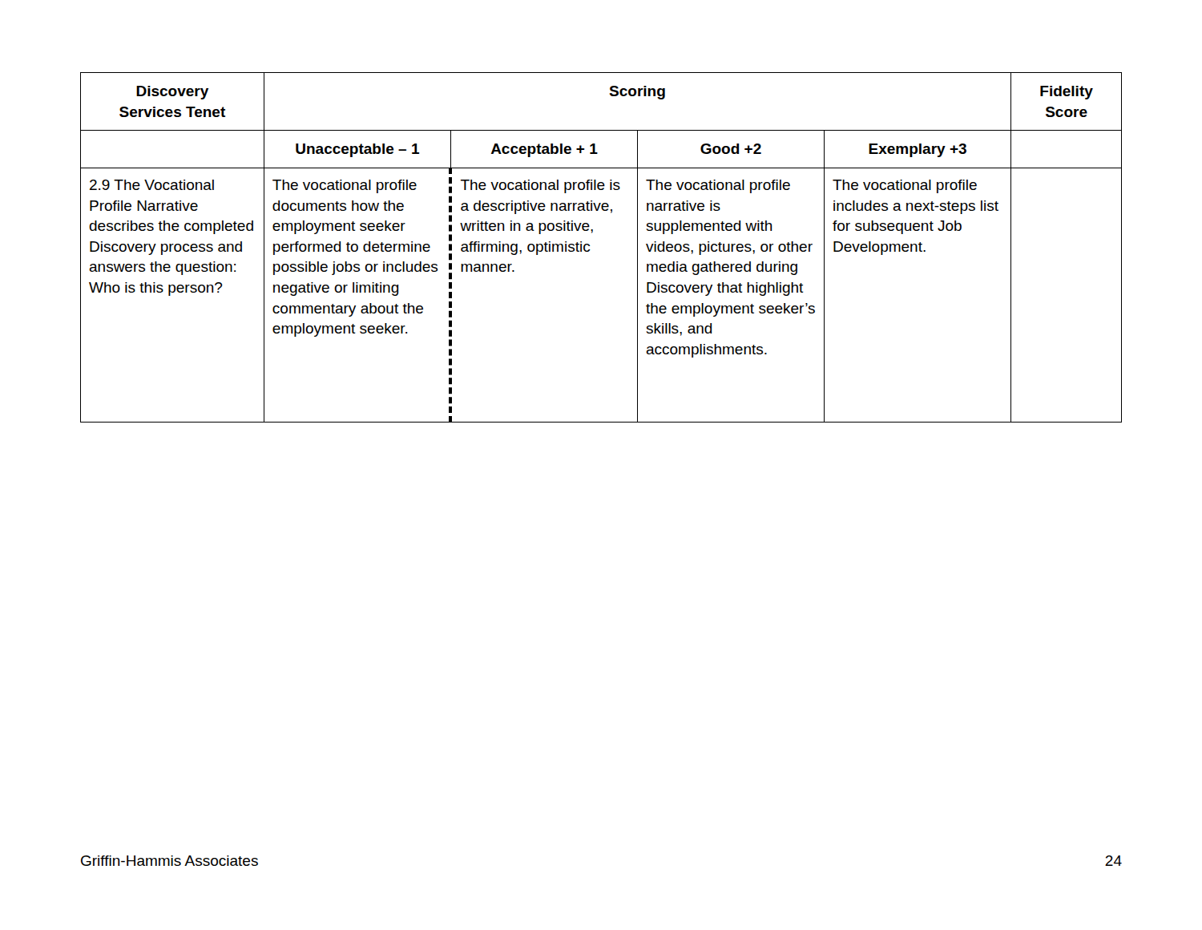| Discovery Services Tenet | Scoring | Fidelity Score |
| --- | --- | --- |
| | Unacceptable – 1 | Acceptable + 1 | Good +2 | Exemplary +3 | |
| 2.9 The Vocational Profile Narrative describes the completed Discovery process and answers the question: Who is this person? | The vocational profile documents how the employment seeker performed to determine possible jobs or includes negative or limiting commentary about the employment seeker. | The vocational profile is a descriptive narrative, written in a positive, affirming, optimistic manner. | The vocational profile narrative is supplemented with videos, pictures, or other media gathered during Discovery that highlight the employment seeker’s skills, and accomplishments. | The vocational profile includes a next-steps list for subsequent Job Development. | |
Griffin-Hammis Associates 24